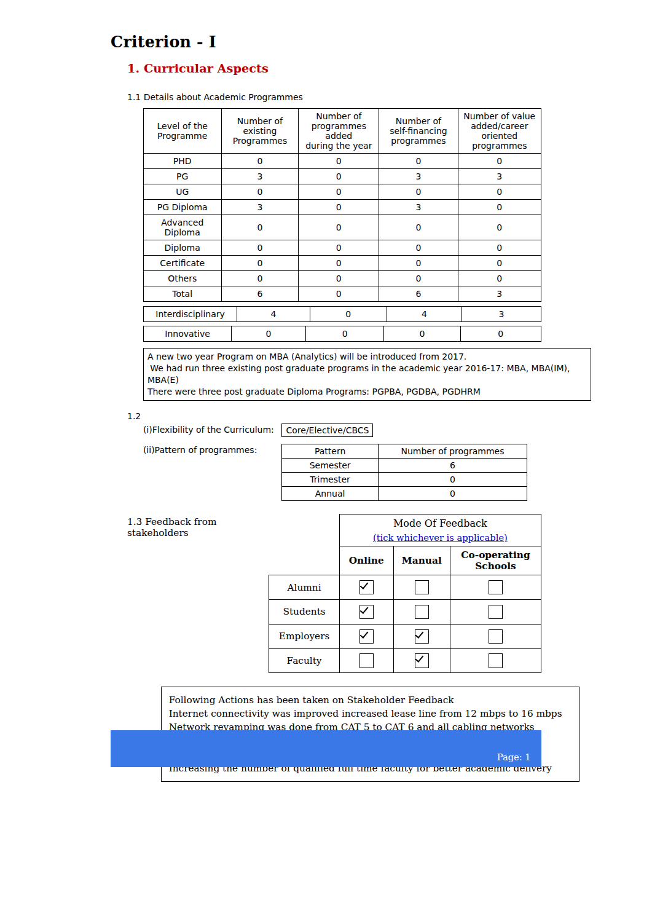Criterion - I
1. Curricular Aspects
1.1 Details about Academic Programmes
| Level of the Programme | Number of existing Programmes | Number of programmes added during the year | Number of self-financing programmes | Number of value added/career oriented programmes |
| --- | --- | --- | --- | --- |
| PHD | 0 | 0 | 0 | 0 |
| PG | 3 | 0 | 3 | 3 |
| UG | 0 | 0 | 0 | 0 |
| PG Diploma | 3 | 0 | 3 | 0 |
| Advanced Diploma | 0 | 0 | 0 | 0 |
| Diploma | 0 | 0 | 0 | 0 |
| Certificate | 0 | 0 | 0 | 0 |
| Others | 0 | 0 | 0 | 0 |
| Total | 6 | 0 | 6 | 3 |
| Interdisciplinary | 4 | 0 | 4 | 3 |
| Innovative | 0 | 0 | 0 | 0 |
A new two year Program on MBA (Analytics) will be introduced from 2017.
We had run three existing post graduate programs in the academic year 2016-17: MBA, MBA(IM), MBA(E)
There were three post graduate Diploma Programs: PGPBA, PGDBA, PGDHRM
1.2
(i)Flexibility of the Curriculum:
Core/Elective/CBCS
(ii)Pattern of programmes:
| Pattern | Number of programmes |
| Semester | 6 |
| Trimester | 0 |
| Annual | 0 |
1.3 Feedback from stakeholders
| | Mode Of Feedback |
| | (tick whichever is applicable) |
| | Online | Manual | Co-operating Schools |
| Alumni | | | |
| Students | | | |
| Employers | | | |
| Faculty | | | |
Following Actions has been taken on Stakeholder Feedback
Internet connectivity was improved increased lease line from 12 mbps to 16 mbps
Network revamping was done from CAT 5 to CAT 6 and all cabling networks changed
Consolidation of students clubs and committees
Increasing the number of qualified full time faculty for better academic delivery
Page: 1